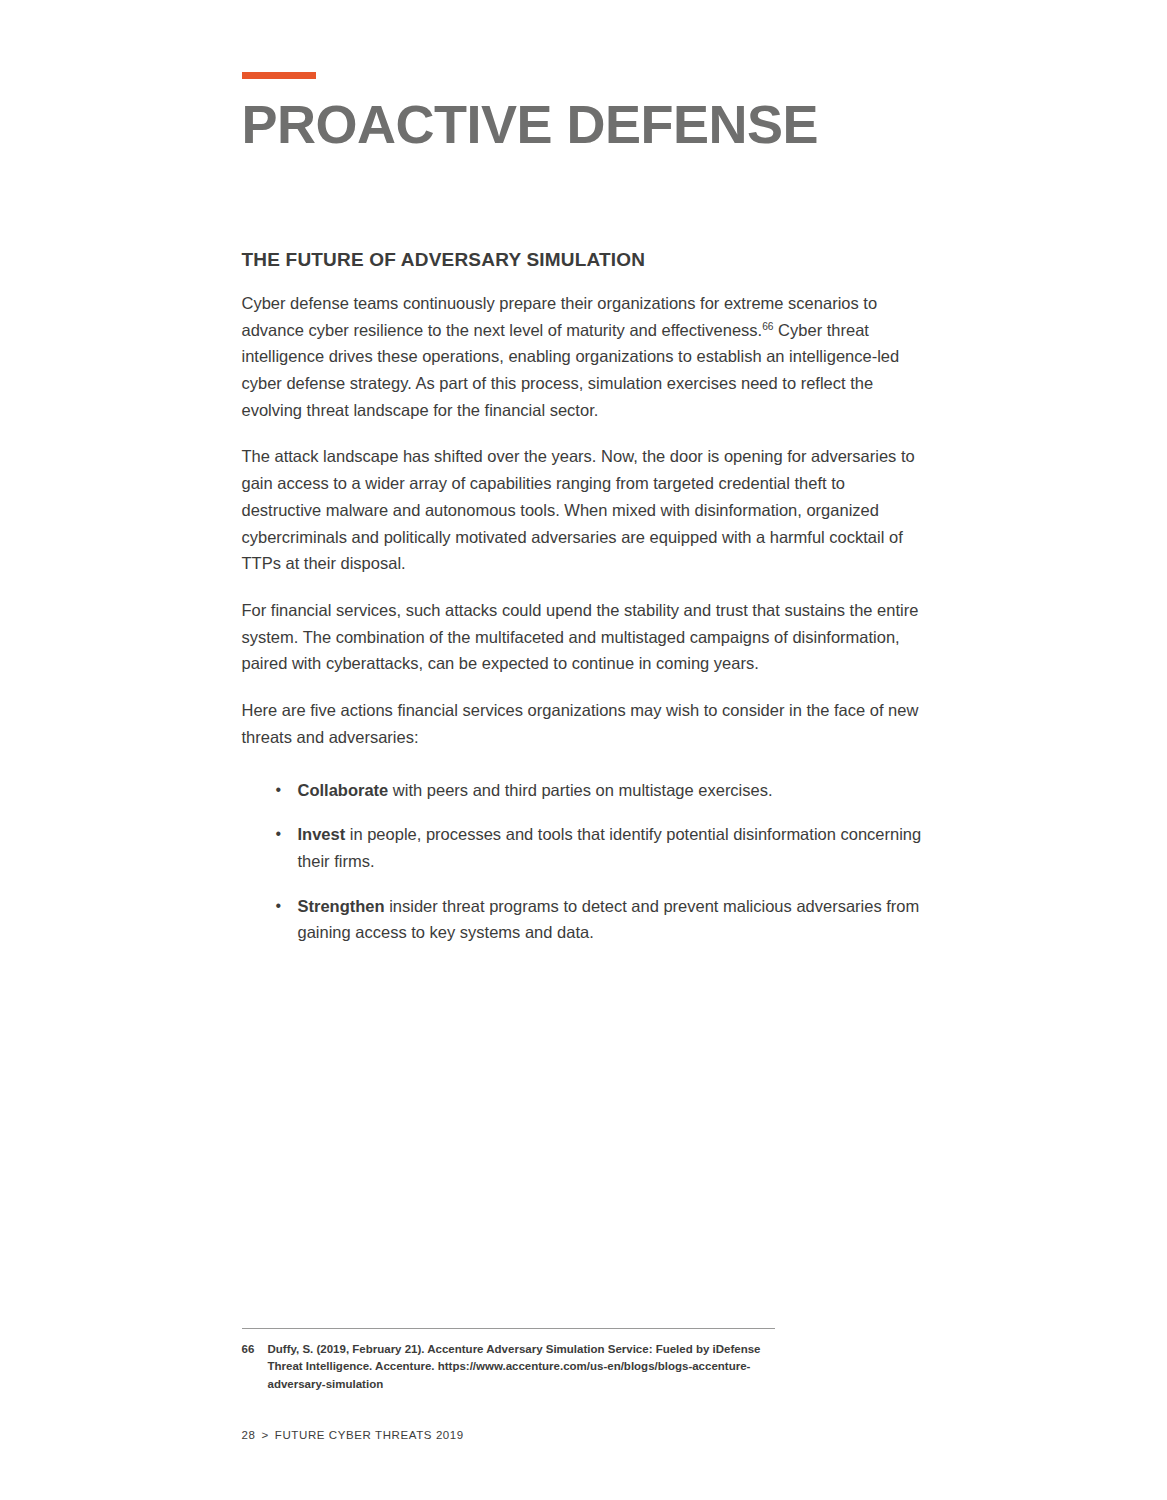Proactive Defense
The future of adversary simulation
Cyber defense teams continuously prepare their organizations for extreme scenarios to advance cyber resilience to the next level of maturity and effectiveness.66 Cyber threat intelligence drives these operations, enabling organizations to establish an intelligence-led cyber defense strategy. As part of this process, simulation exercises need to reflect the evolving threat landscape for the financial sector.
The attack landscape has shifted over the years. Now, the door is opening for adversaries to gain access to a wider array of capabilities ranging from targeted credential theft to destructive malware and autonomous tools. When mixed with disinformation, organized cybercriminals and politically motivated adversaries are equipped with a harmful cocktail of TTPs at their disposal.
For financial services, such attacks could upend the stability and trust that sustains the entire system. The combination of the multifaceted and multistaged campaigns of disinformation, paired with cyberattacks, can be expected to continue in coming years.
Here are five actions financial services organizations may wish to consider in the face of new threats and adversaries:
Collaborate with peers and third parties on multistage exercises.
Invest in people, processes and tools that identify potential disinformation concerning their firms.
Strengthen insider threat programs to detect and prevent malicious adversaries from gaining access to key systems and data.
66
Duffy, S. (2019, February 21). Accenture Adversary Simulation Service: Fueled by iDefense Threat Intelligence. Accenture. https://www.accenture.com/us-en/blogs/blogs-accenture-adversary-simulation
28>FUTURE CYBER THREATS 2019